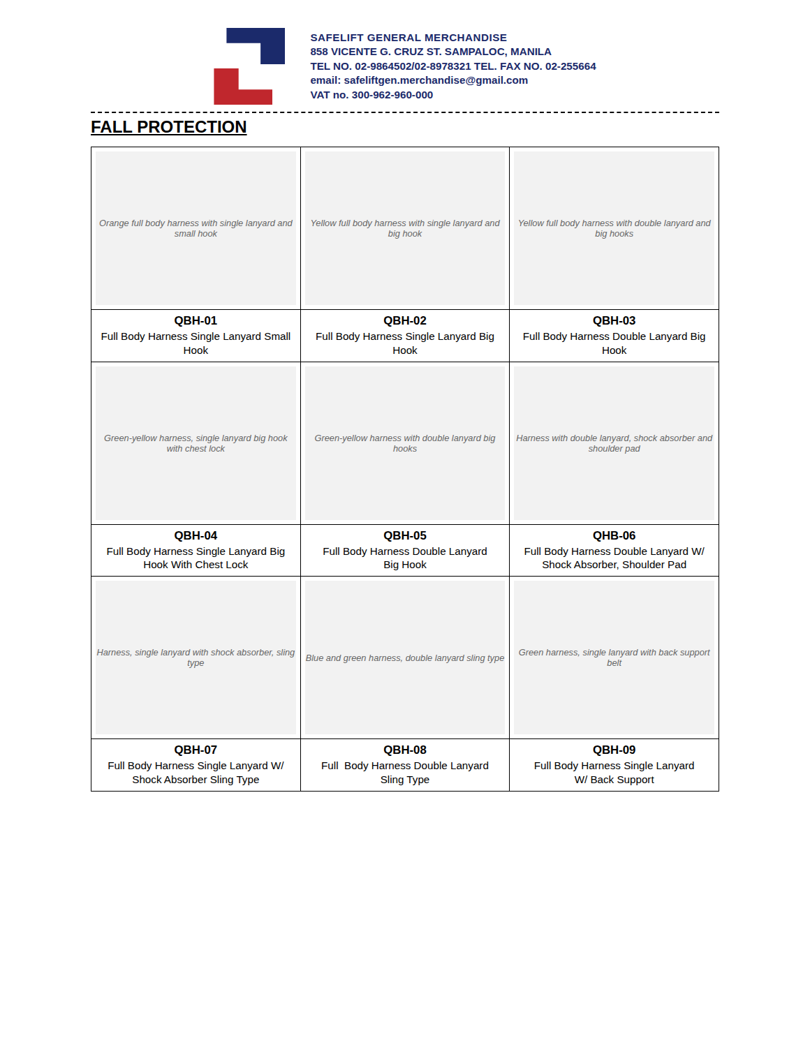SAFELIFT GENERAL MERCHANDISE
858 VICENTE G. CRUZ ST. SAMPALOC, MANILA
TEL NO. 02-9864502/02-8978321 TEL. FAX NO. 02-255664
email: safeliftgen.merchandise@gmail.com
VAT no. 300-962-960-000
FALL PROTECTION
| Orange full body harness with single lanyard and small hook | Yellow full body harness with single lanyard and big hook | Yellow full body harness with double lanyard and big hooks |
| QBH-01 Full Body Harness Single Lanyard Small Hook | QBH-02 Full Body Harness Single Lanyard Big Hook | QBH-03 Full Body Harness Double Lanyard Big Hook |
| Green-yellow harness, single lanyard big hook with chest lock | Green-yellow harness with double lanyard big hooks | Harness with double lanyard, shock absorber and shoulder pad |
| QBH-04 Full Body Harness Single Lanyard Big Hook With Chest Lock | QBH-05 Full Body Harness Double Lanyard Big Hook | QHB-06 Full Body Harness Double Lanyard W/ Shock Absorber, Shoulder Pad |
| Harness, single lanyard with shock absorber, sling type | Blue and green harness, double lanyard sling type | Green harness, single lanyard with back support belt |
| QBH-07 Full Body Harness Single Lanyard W/ Shock Absorber Sling Type | QBH-08 Full Body Harness Double Lanyard Sling Type | QBH-09 Full Body Harness Single Lanyard W/ Back Support |